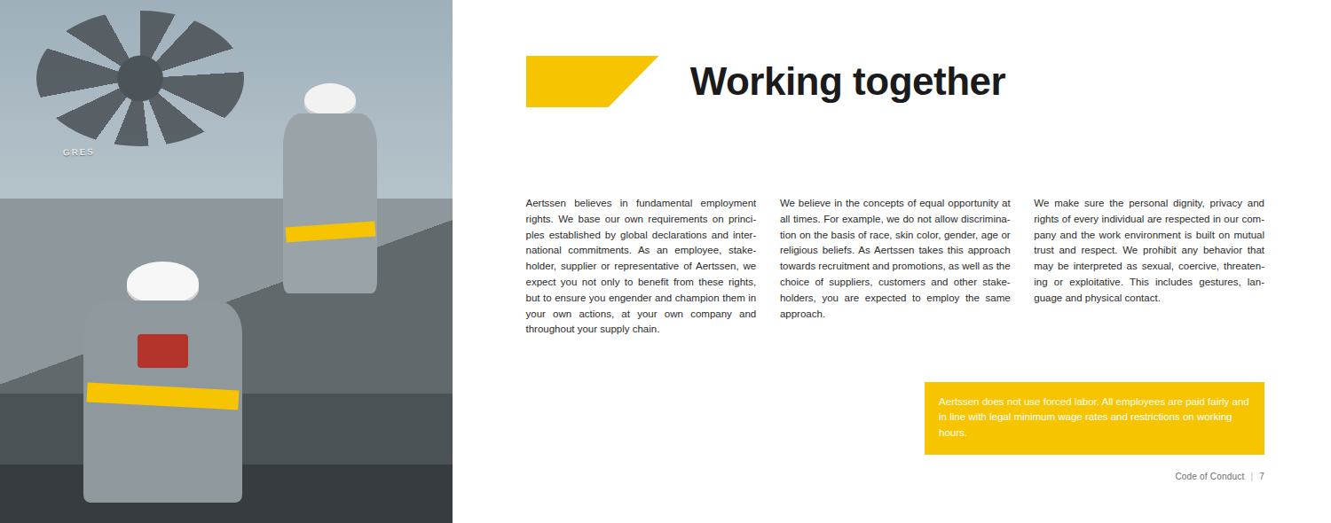GRES
Working together
Aertssen believes in fundamental employment rights. We base our own requirements on principles established by global declarations and international commitments. As an employee, stakeholder, supplier or representative of Aertssen, we expect you not only to benefit from these rights, but to ensure you engender and champion them in your own actions, at your own company and throughout your supply chain.
We believe in the concepts of equal opportunity at all times. For example, we do not allow discrimination on the basis of race, skin color, gender, age or religious beliefs. As Aertssen takes this approach towards recruitment and promotions, as well as the choice of suppliers, customers and other stakeholders, you are expected to employ the same approach.
We make sure the personal dignity, privacy and rights of every individual are respected in our company and the work environment is built on mutual trust and respect. We prohibit any behavior that may be interpreted as sexual, coercive, threatening or exploitative. This includes gestures, language and physical contact.
Aertssen does not use forced labor. All employees are paid fairly and in line with legal minimum wage rates and restrictions on working hours.
Code of Conduct | 7